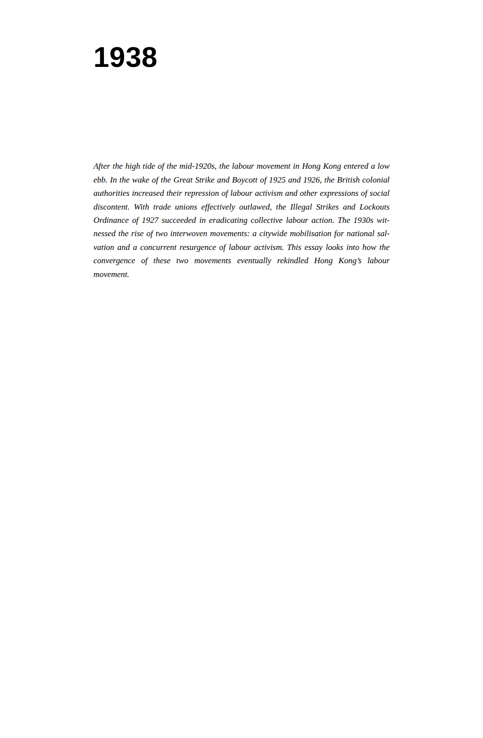1938
After the high tide of the mid-1920s, the labour movement in Hong Kong entered a low ebb. In the wake of the Great Strike and Boycott of 1925 and 1926, the British colonial authorities increased their repression of labour activism and other expressions of social discontent. With trade unions effectively outlawed, the Illegal Strikes and Lockouts Ordinance of 1927 succeeded in eradicating collective labour action. The 1930s witnessed the rise of two interwoven movements: a citywide mobilisation for national salvation and a concurrent resurgence of labour activism. This essay looks into how the convergence of these two movements eventually rekindled Hong Kong’s labour movement.